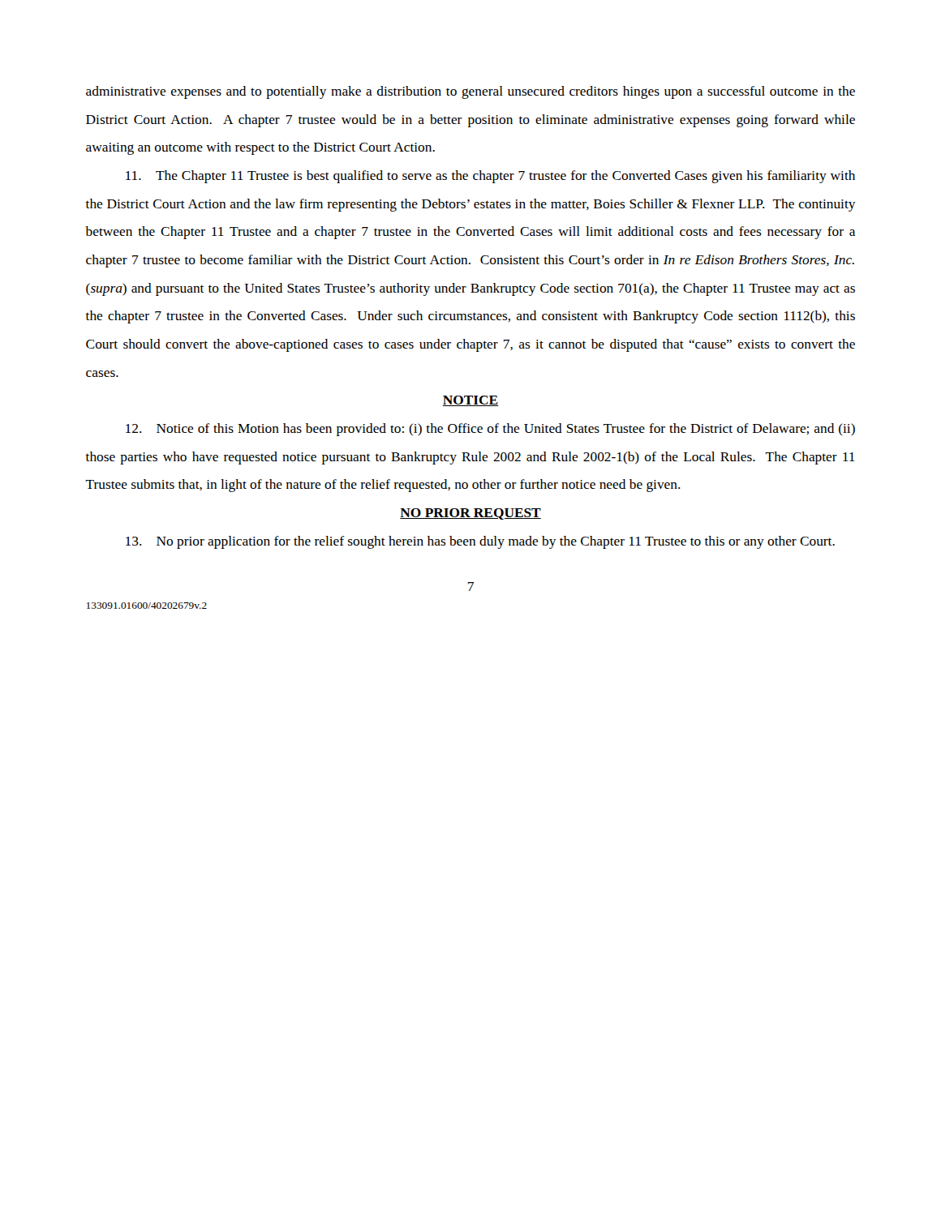administrative expenses and to potentially make a distribution to general unsecured creditors hinges upon a successful outcome in the District Court Action. A chapter 7 trustee would be in a better position to eliminate administrative expenses going forward while awaiting an outcome with respect to the District Court Action.
11. The Chapter 11 Trustee is best qualified to serve as the chapter 7 trustee for the Converted Cases given his familiarity with the District Court Action and the law firm representing the Debtors’ estates in the matter, Boies Schiller & Flexner LLP. The continuity between the Chapter 11 Trustee and a chapter 7 trustee in the Converted Cases will limit additional costs and fees necessary for a chapter 7 trustee to become familiar with the District Court Action. Consistent this Court’s order in In re Edison Brothers Stores, Inc. (supra) and pursuant to the United States Trustee’s authority under Bankruptcy Code section 701(a), the Chapter 11 Trustee may act as the chapter 7 trustee in the Converted Cases. Under such circumstances, and consistent with Bankruptcy Code section 1112(b), this Court should convert the above-captioned cases to cases under chapter 7, as it cannot be disputed that “cause” exists to convert the cases.
NOTICE
12. Notice of this Motion has been provided to: (i) the Office of the United States Trustee for the District of Delaware; and (ii) those parties who have requested notice pursuant to Bankruptcy Rule 2002 and Rule 2002-1(b) of the Local Rules. The Chapter 11 Trustee submits that, in light of the nature of the relief requested, no other or further notice need be given.
NO PRIOR REQUEST
13. No prior application for the relief sought herein has been duly made by the Chapter 11 Trustee to this or any other Court.
7
133091.01600/40202679v.2